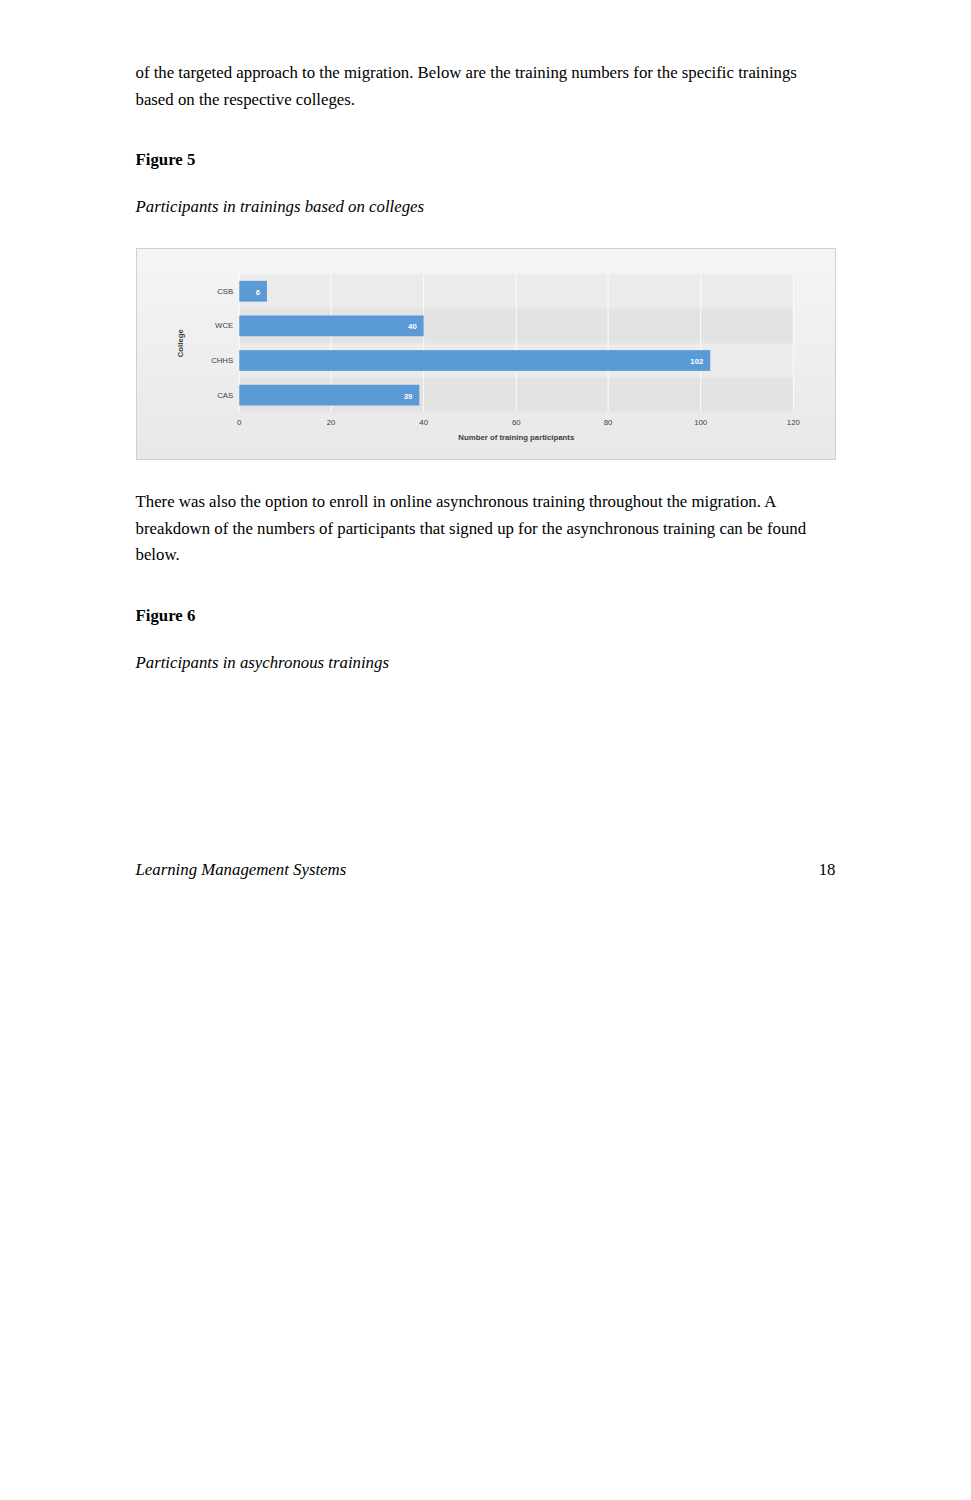of the targeted approach to the migration. Below are the training numbers for the specific trainings based on the respective colleges.
Figure 5
Participants in trainings based on colleges
6 40 102 39 CSB WCE CHHS CAS College 0 20 40 60 80 100 120 Number of training participants
There was also the option to enroll in online asynchronous training throughout the migration. A breakdown of the numbers of participants that signed up for the asynchronous training can be found below.
Figure 6
Participants in asychronous trainings
Learning Management Systems 18